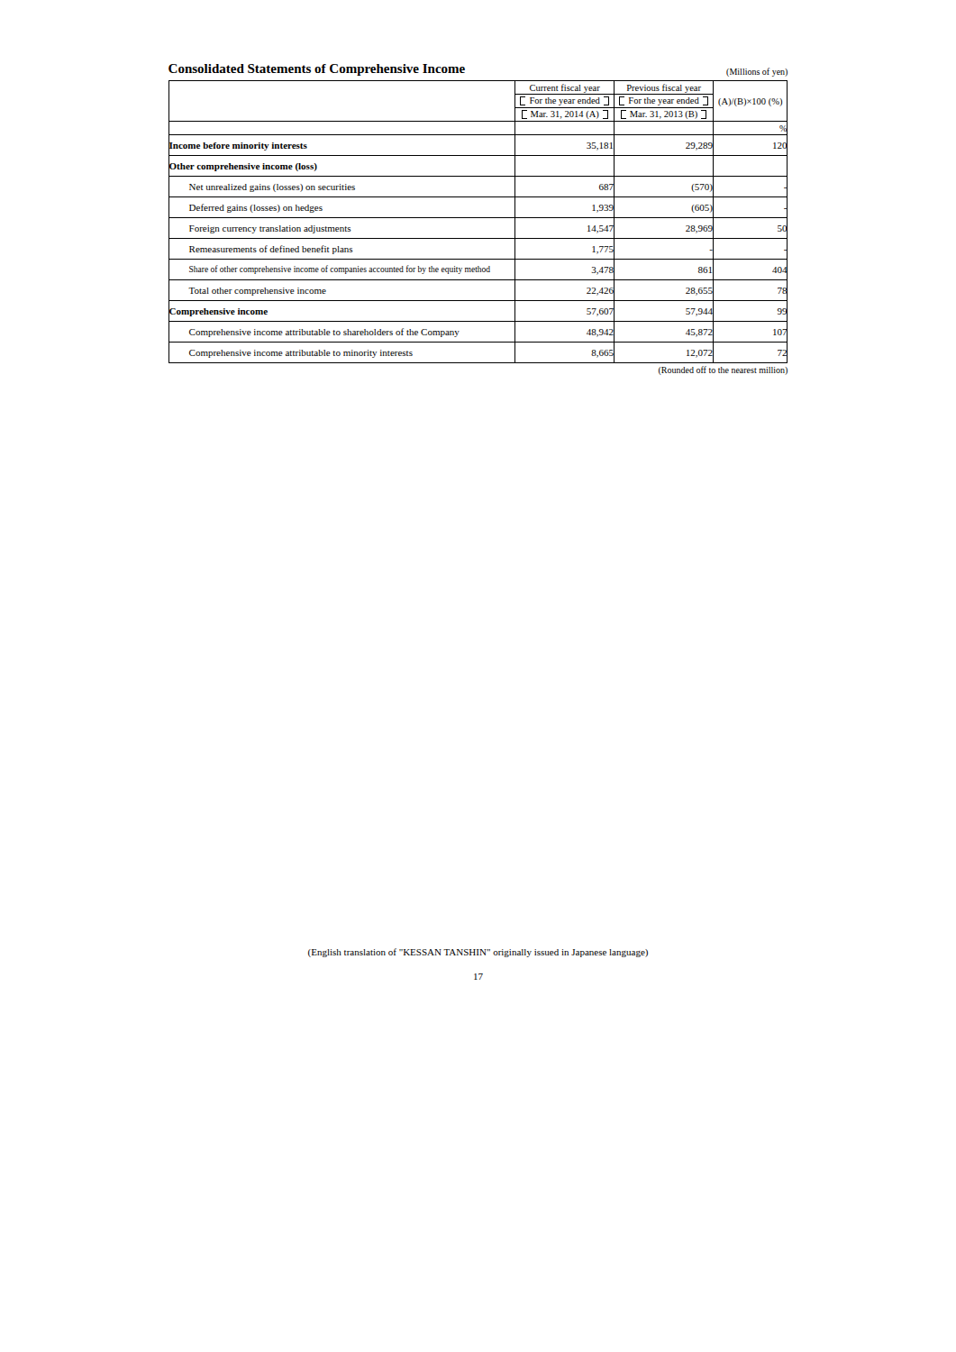Consolidated Statements of Comprehensive Income
(Millions of yen)
| | Current fiscal year | Previous fiscal year | (A)/(B)×100 (%) |
| For the year ended | For the year ended |
| Mar. 31, 2014 (A) | Mar. 31, 2013 (B) |
| | | | % |
| Income before minority interests | 35,181 | 29,289 | 120 |
| Other comprehensive income (loss) | | | |
| Net unrealized gains (losses) on securities | 687 | (570) | - |
| Deferred gains (losses) on hedges | 1,939 | (605) | - |
| Foreign currency translation adjustments | 14,547 | 28,969 | 50 |
| Remeasurements of defined benefit plans | 1,775 | - | - |
| Share of other comprehensive income of companies accounted for by the equity method | 3,478 | 861 | 404 |
| Total other comprehensive income | 22,426 | 28,655 | 78 |
| Comprehensive income | 57,607 | 57,944 | 99 |
| Comprehensive income attributable to shareholders of the Company | 48,942 | 45,872 | 107 |
| Comprehensive income attributable to minority interests | 8,665 | 12,072 | 72 |
(Rounded off to the nearest million)
(English translation of "KESSAN TANSHIN" originally issued in Japanese language)
17